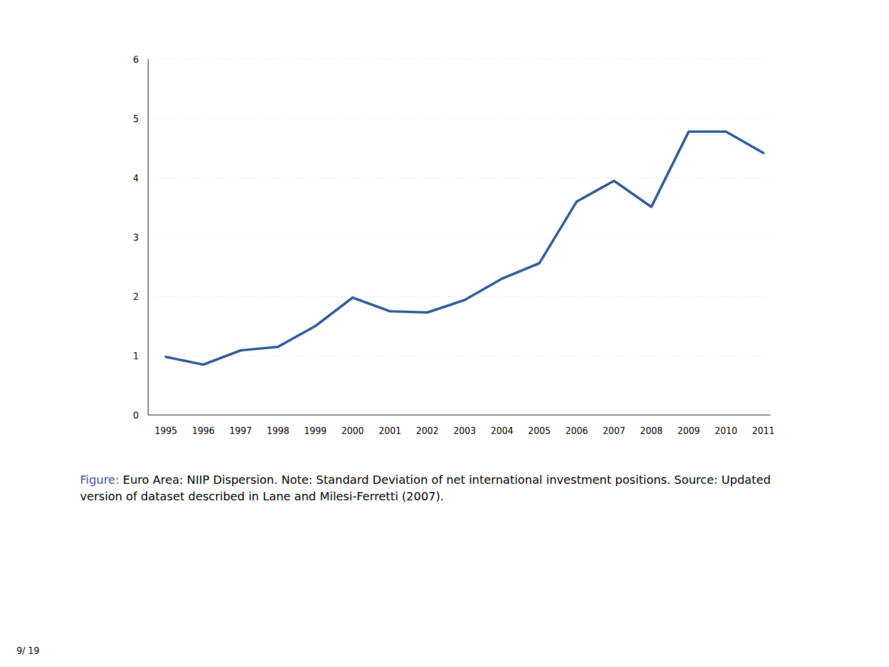0 1 2 3 4 5 6 1995 1996 1997 1998 1999 2000 2001 2002 2003 2004 2005 2006 2007 2008 2009 2010 2011
Figure: Euro Area: NIIP Dispersion. Note: Standard Deviation of net international investment positions. Source: Updated version of dataset described in Lane and Milesi-Ferretti (2007).
9/ 19